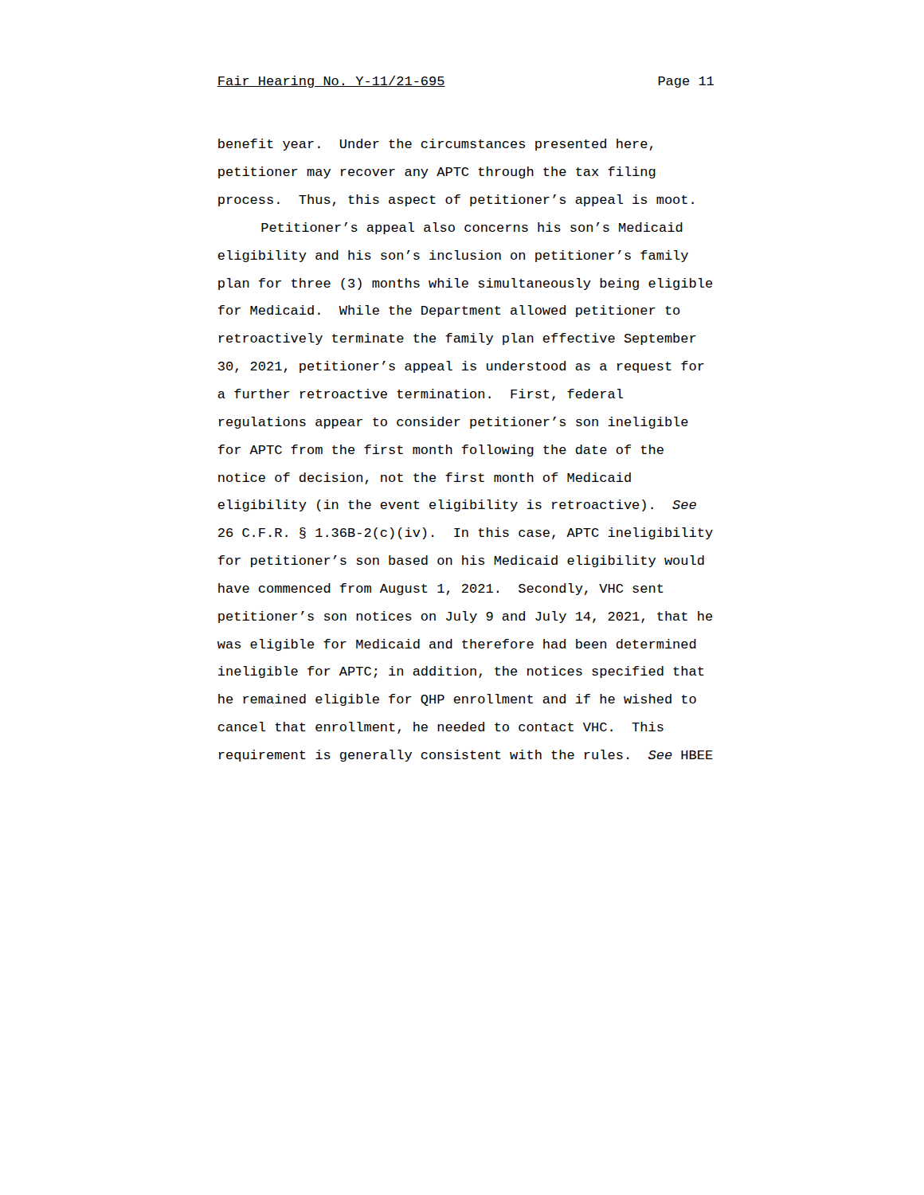Fair Hearing No. Y-11/21-695 Page 11
benefit year. Under the circumstances presented here, petitioner may recover any APTC through the tax filing process. Thus, this aspect of petitioner’s appeal is moot.
Petitioner’s appeal also concerns his son’s Medicaid eligibility and his son’s inclusion on petitioner’s family plan for three (3) months while simultaneously being eligible for Medicaid. While the Department allowed petitioner to retroactively terminate the family plan effective September 30, 2021, petitioner’s appeal is understood as a request for a further retroactive termination. First, federal regulations appear to consider petitioner’s son ineligible for APTC from the first month following the date of the notice of decision, not the first month of Medicaid eligibility (in the event eligibility is retroactive). See 26 C.F.R. § 1.36B-2(c)(iv). In this case, APTC ineligibility for petitioner’s son based on his Medicaid eligibility would have commenced from August 1, 2021. Secondly, VHC sent petitioner’s son notices on July 9 and July 14, 2021, that he was eligible for Medicaid and therefore had been determined ineligible for APTC; in addition, the notices specified that he remained eligible for QHP enrollment and if he wished to cancel that enrollment, he needed to contact VHC. This requirement is generally consistent with the rules. See HBEE